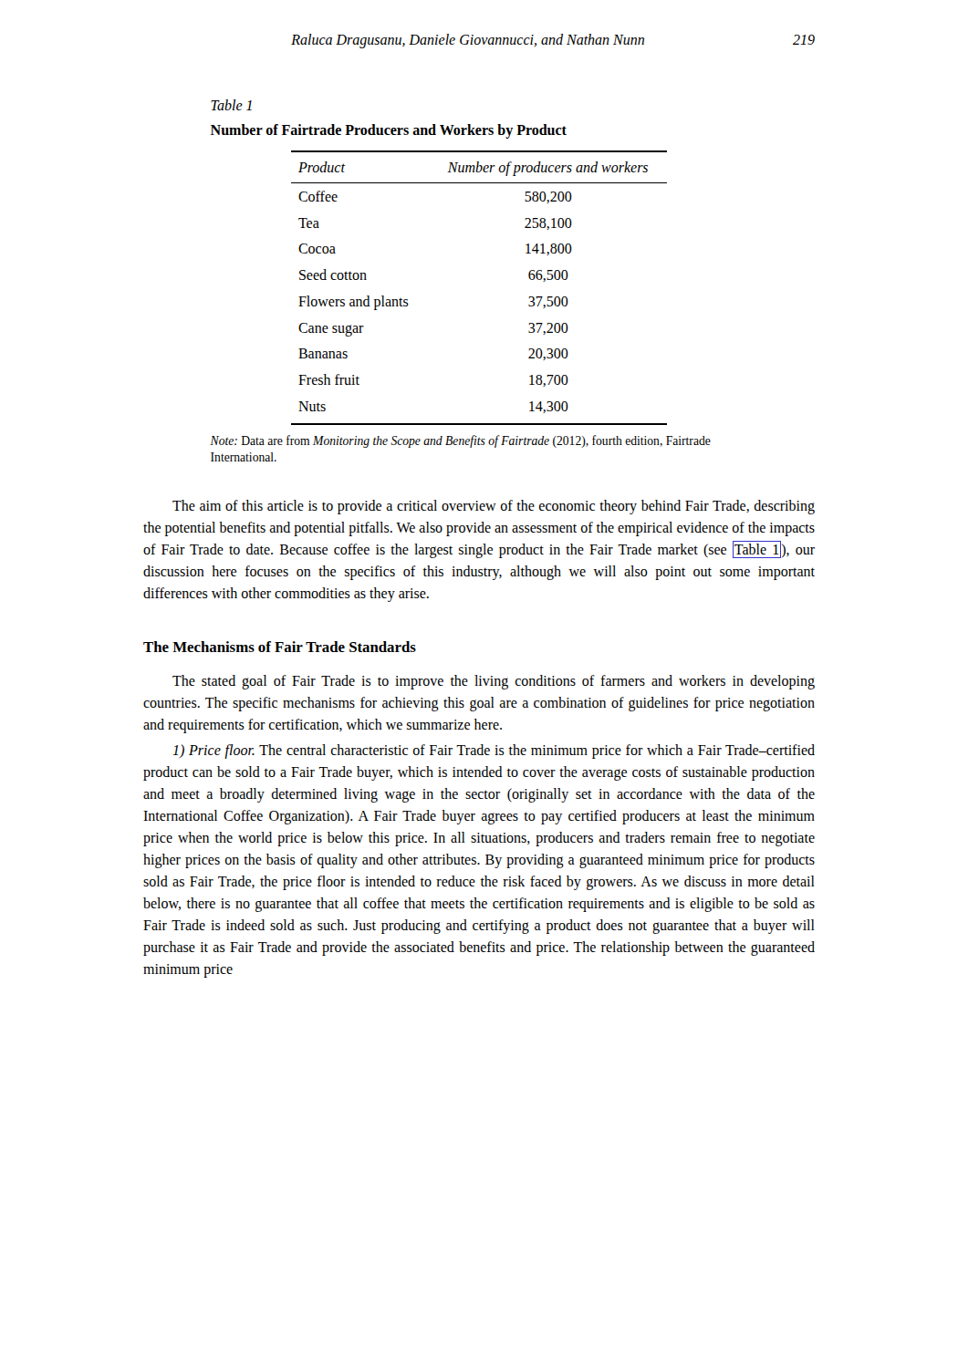Raluca Dragusanu, Daniele Giovannucci, and Nathan Nunn 219
Table 1
Number of Fairtrade Producers and Workers by Product
| Product | Number of producers and workers |
| --- | --- |
| Coffee | 580,200 |
| Tea | 258,100 |
| Cocoa | 141,800 |
| Seed cotton | 66,500 |
| Flowers and plants | 37,500 |
| Cane sugar | 37,200 |
| Bananas | 20,300 |
| Fresh fruit | 18,700 |
| Nuts | 14,300 |
Note: Data are from Monitoring the Scope and Benefits of Fairtrade (2012), fourth edition, Fairtrade International.
The aim of this article is to provide a critical overview of the economic theory behind Fair Trade, describing the potential benefits and potential pitfalls. We also provide an assessment of the empirical evidence of the impacts of Fair Trade to date. Because coffee is the largest single product in the Fair Trade market (see Table 1), our discussion here focuses on the specifics of this industry, although we will also point out some important differences with other commodities as they arise.
The Mechanisms of Fair Trade Standards
The stated goal of Fair Trade is to improve the living conditions of farmers and workers in developing countries. The specific mechanisms for achieving this goal are a combination of guidelines for price negotiation and requirements for certification, which we summarize here.
1) Price floor. The central characteristic of Fair Trade is the minimum price for which a Fair Trade–certified product can be sold to a Fair Trade buyer, which is intended to cover the average costs of sustainable production and meet a broadly determined living wage in the sector (originally set in accordance with the data of the International Coffee Organization). A Fair Trade buyer agrees to pay certified producers at least the minimum price when the world price is below this price. In all situations, producers and traders remain free to negotiate higher prices on the basis of quality and other attributes. By providing a guaranteed minimum price for products sold as Fair Trade, the price floor is intended to reduce the risk faced by growers. As we discuss in more detail below, there is no guarantee that all coffee that meets the certification requirements and is eligible to be sold as Fair Trade is indeed sold as such. Just producing and certifying a product does not guarantee that a buyer will purchase it as Fair Trade and provide the associated benefits and price. The relationship between the guaranteed minimum price